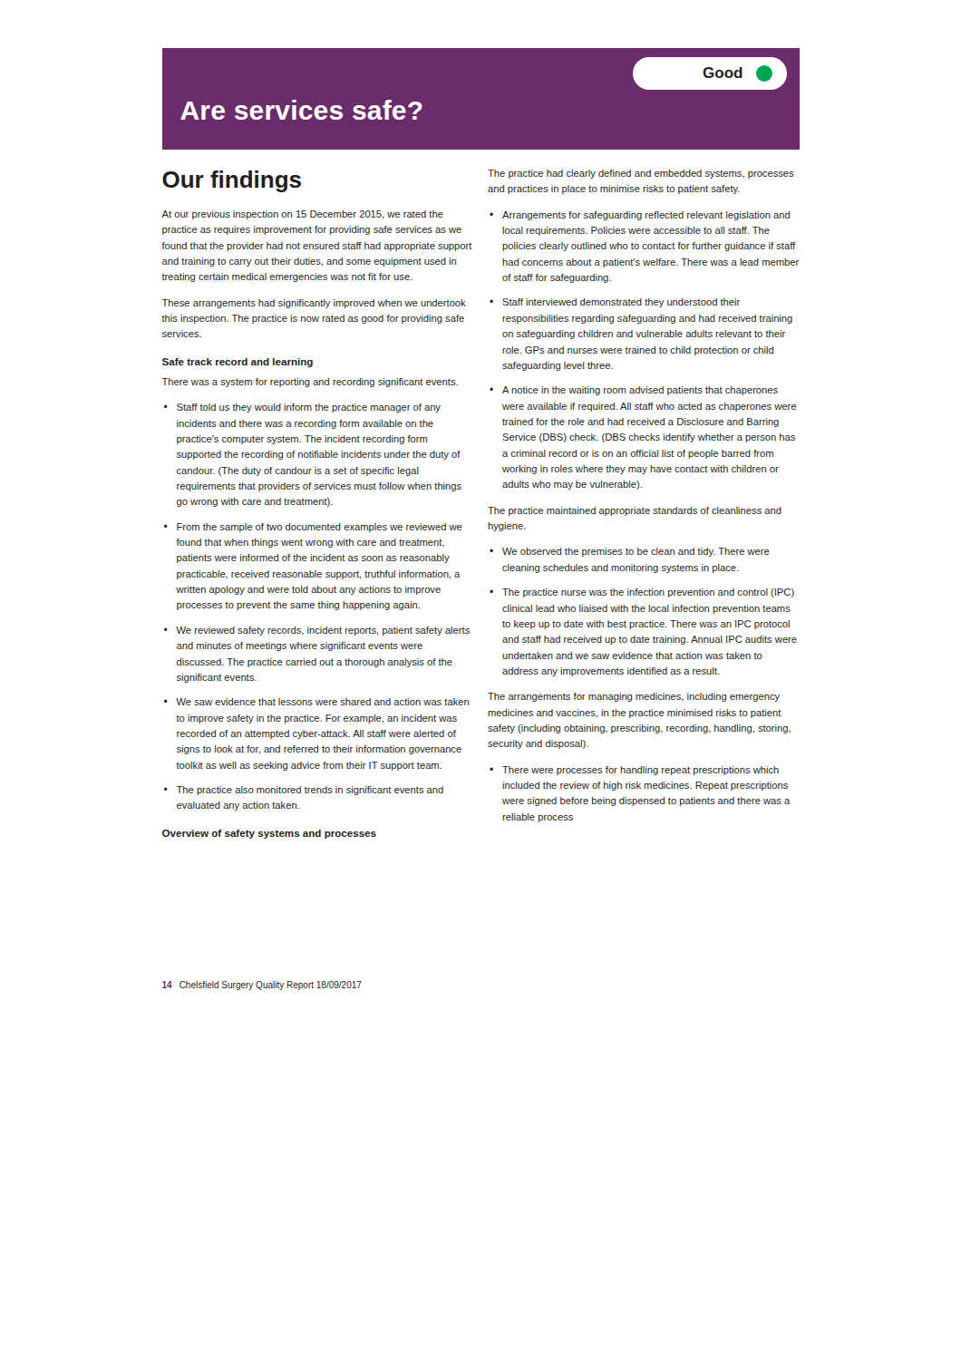Good
Are services safe?
Our findings
At our previous inspection on 15 December 2015, we rated the practice as requires improvement for providing safe services as we found that the provider had not ensured staff had appropriate support and training to carry out their duties, and some equipment used in treating certain medical emergencies was not fit for use.
These arrangements had significantly improved when we undertook this inspection. The practice is now rated as good for providing safe services.
Safe track record and learning
There was a system for reporting and recording significant events.
Staff told us they would inform the practice manager of any incidents and there was a recording form available on the practice's computer system. The incident recording form supported the recording of notifiable incidents under the duty of candour. (The duty of candour is a set of specific legal requirements that providers of services must follow when things go wrong with care and treatment).
From the sample of two documented examples we reviewed we found that when things went wrong with care and treatment, patients were informed of the incident as soon as reasonably practicable, received reasonable support, truthful information, a written apology and were told about any actions to improve processes to prevent the same thing happening again.
We reviewed safety records, incident reports, patient safety alerts and minutes of meetings where significant events were discussed. The practice carried out a thorough analysis of the significant events.
We saw evidence that lessons were shared and action was taken to improve safety in the practice. For example, an incident was recorded of an attempted cyber-attack. All staff were alerted of signs to look at for, and referred to their information governance toolkit as well as seeking advice from their IT support team.
The practice also monitored trends in significant events and evaluated any action taken.
Overview of safety systems and processes
The practice had clearly defined and embedded systems, processes and practices in place to minimise risks to patient safety.
Arrangements for safeguarding reflected relevant legislation and local requirements. Policies were accessible to all staff. The policies clearly outlined who to contact for further guidance if staff had concerns about a patient's welfare. There was a lead member of staff for safeguarding.
Staff interviewed demonstrated they understood their responsibilities regarding safeguarding and had received training on safeguarding children and vulnerable adults relevant to their role. GPs and nurses were trained to child protection or child safeguarding level three.
A notice in the waiting room advised patients that chaperones were available if required. All staff who acted as chaperones were trained for the role and had received a Disclosure and Barring Service (DBS) check. (DBS checks identify whether a person has a criminal record or is on an official list of people barred from working in roles where they may have contact with children or adults who may be vulnerable).
The practice maintained appropriate standards of cleanliness and hygiene.
We observed the premises to be clean and tidy. There were cleaning schedules and monitoring systems in place.
The practice nurse was the infection prevention and control (IPC) clinical lead who liaised with the local infection prevention teams to keep up to date with best practice. There was an IPC protocol and staff had received up to date training. Annual IPC audits were undertaken and we saw evidence that action was taken to address any improvements identified as a result.
The arrangements for managing medicines, including emergency medicines and vaccines, in the practice minimised risks to patient safety (including obtaining, prescribing, recording, handling, storing, security and disposal).
There were processes for handling repeat prescriptions which included the review of high risk medicines. Repeat prescriptions were signed before being dispensed to patients and there was a reliable process
14 Chelsfield Surgery Quality Report 18/09/2017